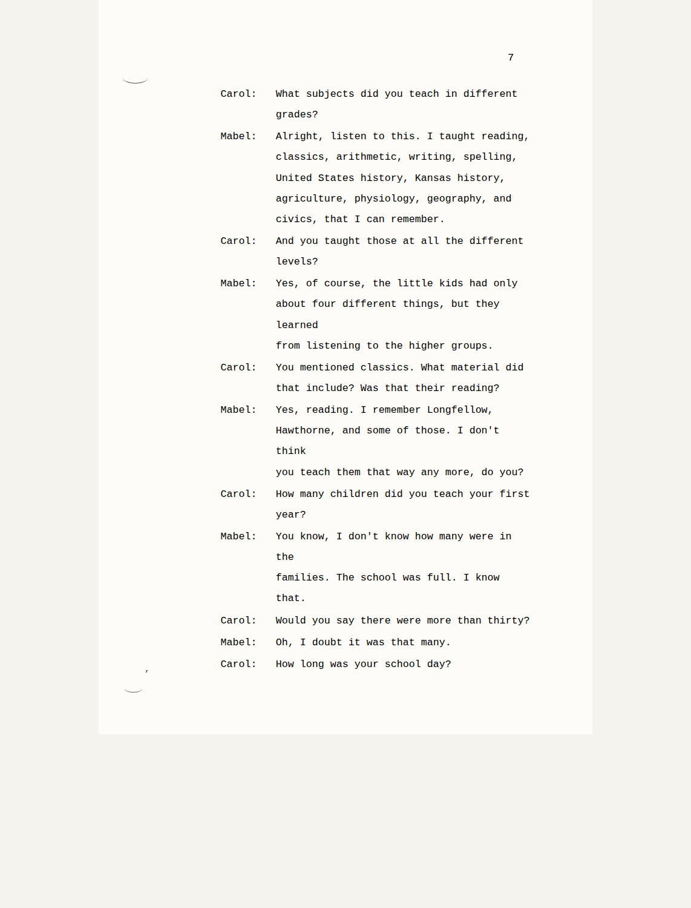7
Carol:
What subjects did you teach in different
grades?
Mabel:
Alright, listen to this. I taught reading,
classics, arithmetic, writing, spelling,
United States history, Kansas history,
agriculture, physiology, geography, and
civics, that I can remember.
Carol:
And you taught those at all the different
levels?
Mabel:
Yes, of course, the little kids had only
about four different things, but they learned
from listening to the higher groups.
Carol:
You mentioned classics. What material did
that include? Was that their reading?
Mabel:
Yes, reading. I remember Longfellow,
Hawthorne, and some of those. I don't think
you teach them that way any more, do you?
Carol:
How many children did you teach your first
year?
Mabel:
You know, I don't know how many were in the
families. The school was full. I know that.
Carol:
Would you say there were more than thirty?
Mabel:
Oh, I doubt it was that many.
Carol:
How long was your school day?
’